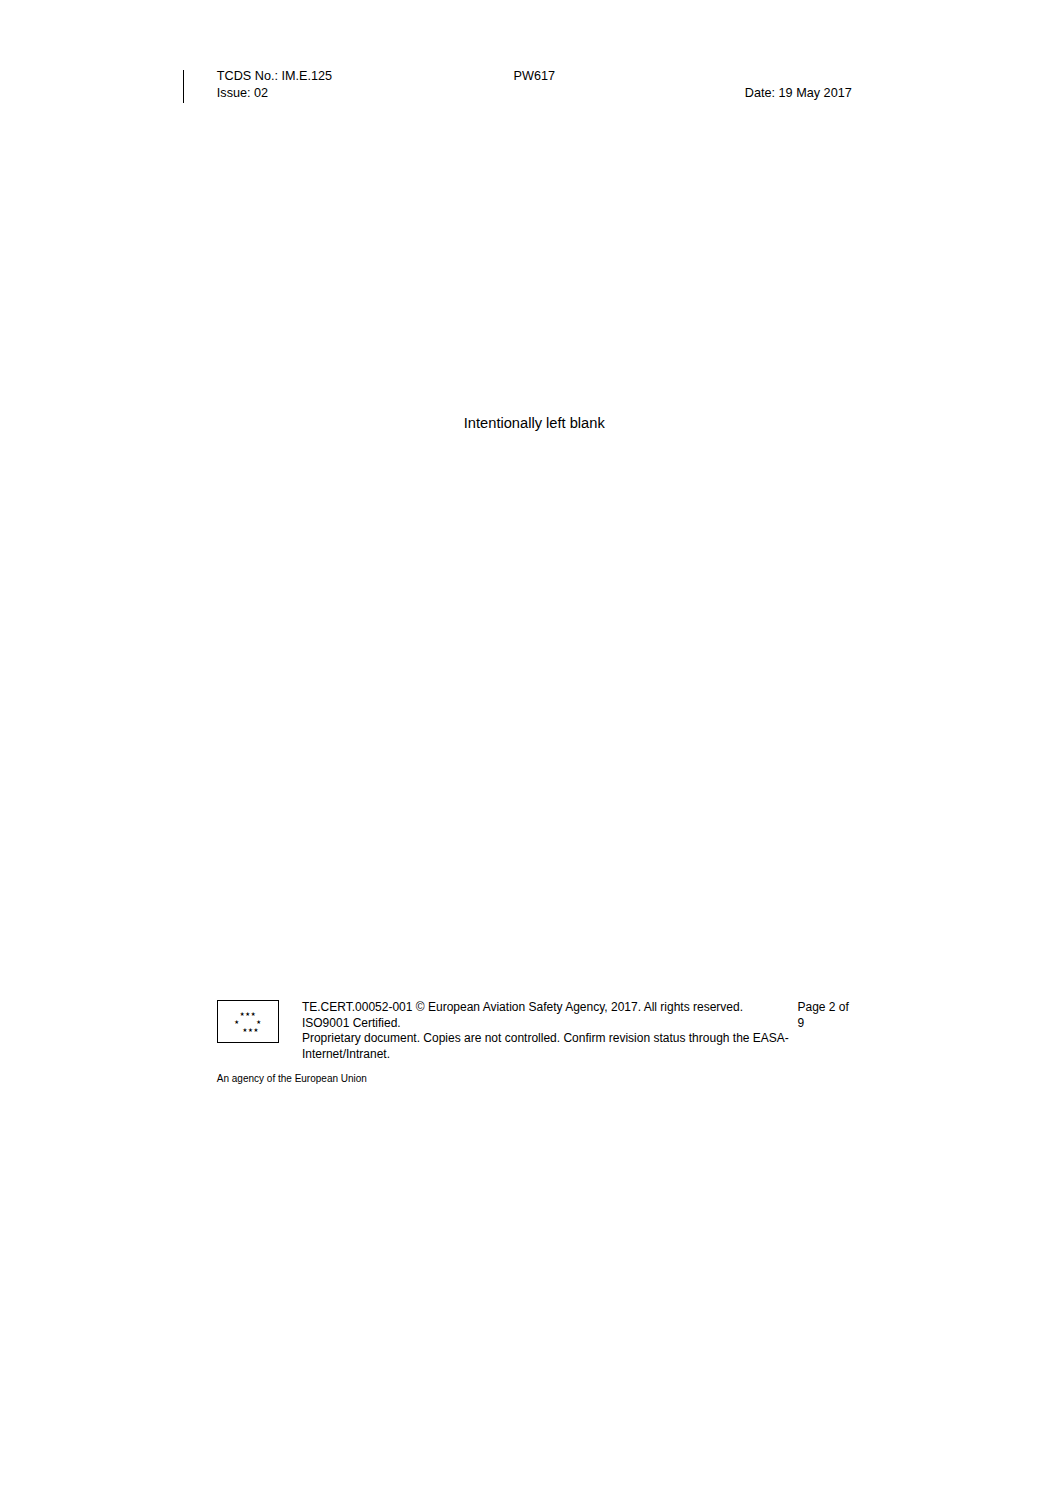TCDS No.: IM.E.125
Issue: 02
PW617
Date: 19 May 2017
Intentionally left blank
★★★ ★ ★ ★★★
TE.CERT.00052-001 © European Aviation Safety Agency, 2017. All rights reserved. ISO9001 Certified. Page 2 of 9
Proprietary document. Copies are not controlled. Confirm revision status through the EASA-Internet/Intranet.
An agency of the European Union